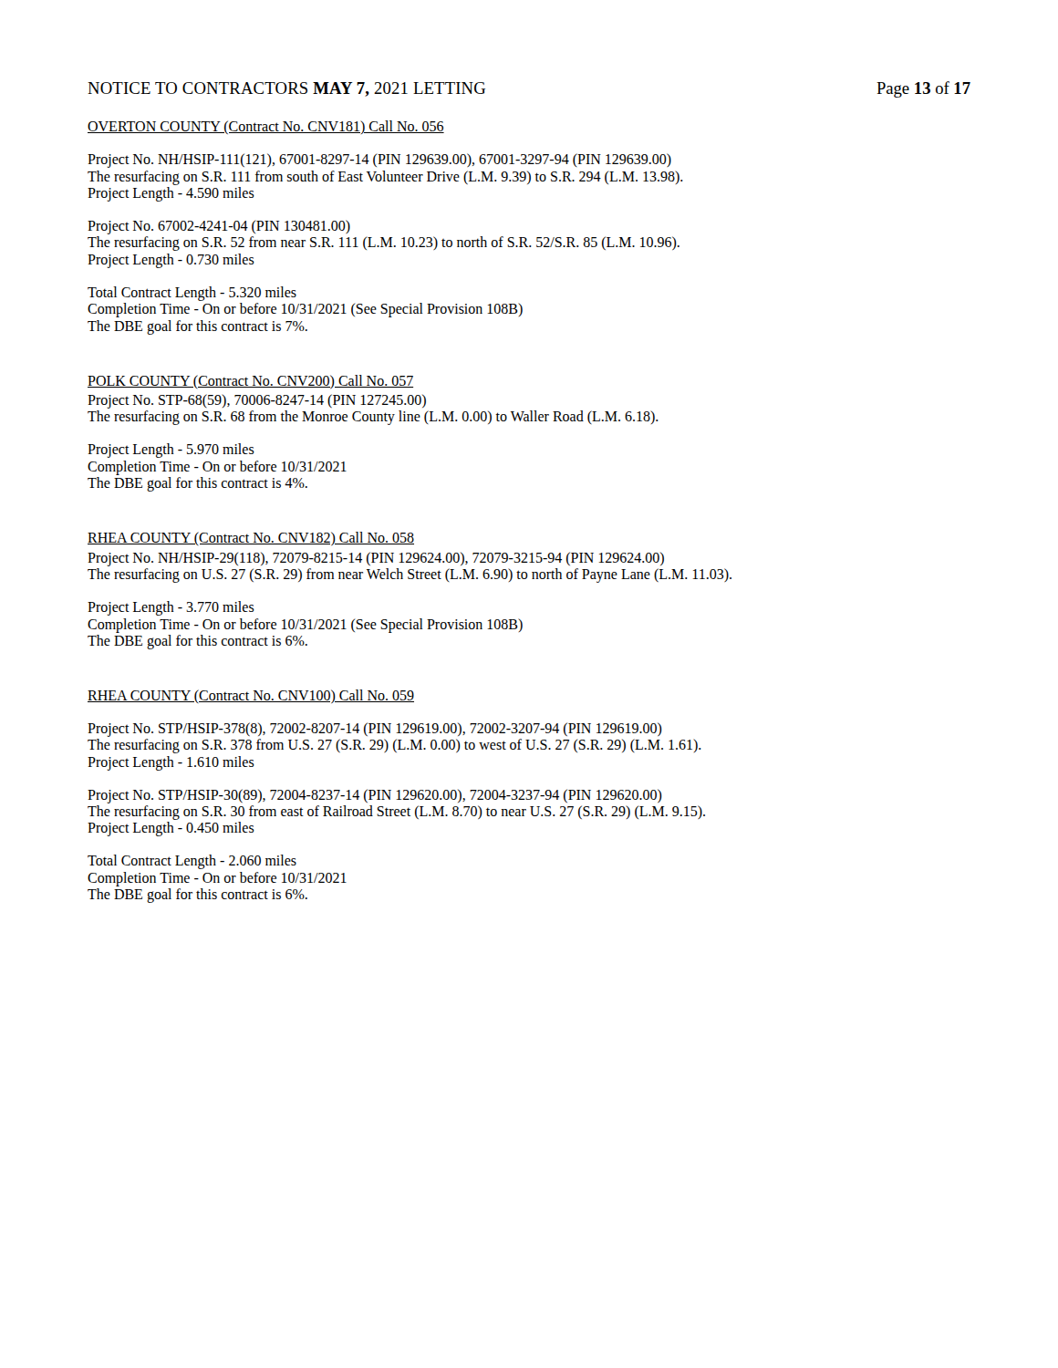NOTICE TO CONTRACTORS MAY 7, 2021 LETTING
Page 13 of 17
OVERTON COUNTY (Contract No. CNV181) Call No. 056
Project No. NH/HSIP-111(121), 67001-8297-14 (PIN 129639.00), 67001-3297-94 (PIN 129639.00)
The resurfacing on S.R. 111 from south of East Volunteer Drive (L.M. 9.39) to S.R. 294 (L.M. 13.98).
Project Length - 4.590 miles
Project No. 67002-4241-04 (PIN 130481.00)
The resurfacing on S.R. 52 from near S.R. 111 (L.M. 10.23) to north of S.R. 52/S.R. 85 (L.M. 10.96).
Project Length - 0.730 miles
Total Contract Length - 5.320 miles
Completion Time - On or before 10/31/2021 (See Special Provision 108B)
The DBE goal for this contract is 7%.
POLK COUNTY (Contract No. CNV200) Call No. 057
Project No. STP-68(59), 70006-8247-14 (PIN 127245.00)
The resurfacing on S.R. 68 from the Monroe County line (L.M. 0.00) to Waller Road (L.M. 6.18).
Project Length - 5.970 miles
Completion Time - On or before 10/31/2021
The DBE goal for this contract is 4%.
RHEA COUNTY (Contract No. CNV182) Call No. 058
Project No. NH/HSIP-29(118), 72079-8215-14 (PIN 129624.00), 72079-3215-94 (PIN 129624.00)
The resurfacing on U.S. 27 (S.R. 29) from near Welch Street (L.M. 6.90) to north of Payne Lane (L.M. 11.03).
Project Length - 3.770 miles
Completion Time - On or before 10/31/2021 (See Special Provision 108B)
The DBE goal for this contract is 6%.
RHEA COUNTY (Contract No. CNV100) Call No. 059
Project No. STP/HSIP-378(8), 72002-8207-14 (PIN 129619.00), 72002-3207-94 (PIN 129619.00)
The resurfacing on S.R. 378 from U.S. 27 (S.R. 29) (L.M. 0.00) to west of U.S. 27 (S.R. 29) (L.M. 1.61).
Project Length - 1.610 miles
Project No. STP/HSIP-30(89), 72004-8237-14 (PIN 129620.00), 72004-3237-94 (PIN 129620.00)
The resurfacing on S.R. 30 from east of Railroad Street (L.M. 8.70) to near U.S. 27 (S.R. 29) (L.M. 9.15).
Project Length - 0.450 miles
Total Contract Length - 2.060 miles
Completion Time - On or before 10/31/2021
The DBE goal for this contract is 6%.